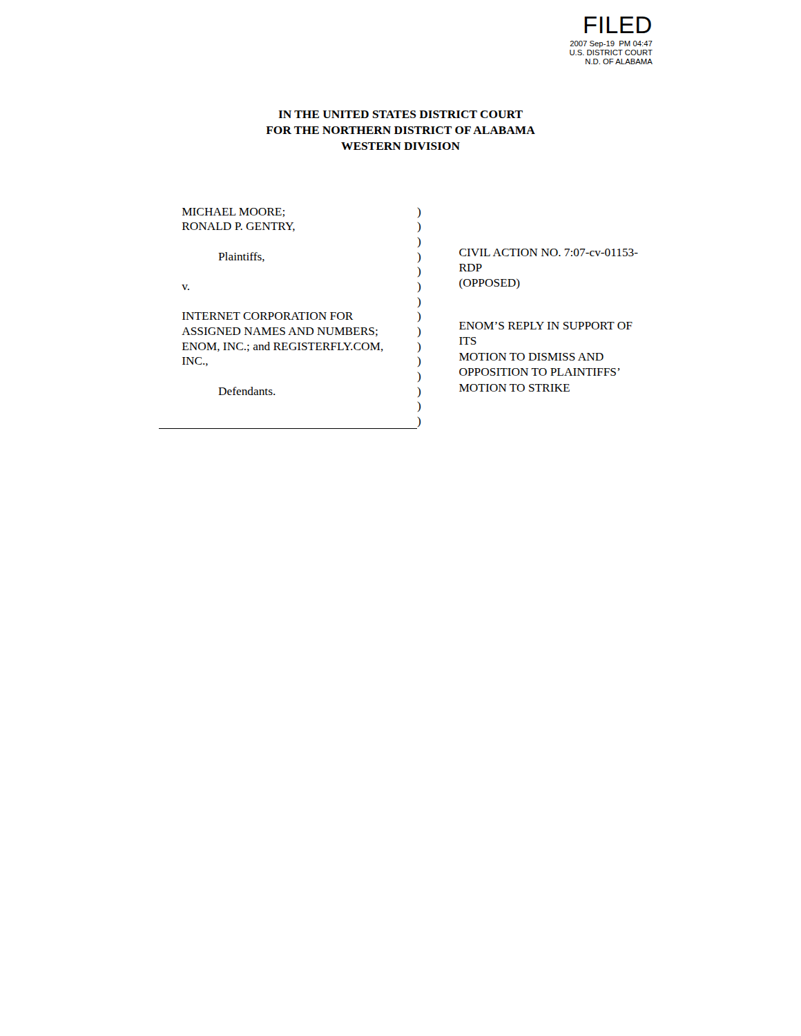FILED
2007 Sep-19 PM 04:47
U.S. DISTRICT COURT
N.D. OF ALABAMA
IN THE UNITED STATES DISTRICT COURT
FOR THE NORTHERN DISTRICT OF ALABAMA
WESTERN DIVISION
| MICHAEL MOORE; RONALD P. GENTRY, Plaintiffs, v. INTERNET CORPORATION FOR ASSIGNED NAMES AND NUMBERS; ENOM, INC.; and REGISTERFLY.COM, INC., Defendants. | ) ) ) ) ) ) ) ) ) ) ) ) ) ) | CIVIL ACTION NO. 7:07-cv-01153-RDP (OPPOSED) ENOM’S REPLY IN SUPPORT OF ITS MOTION TO DISMISS AND OPPOSITION TO PLAINTIFFS’ MOTION TO STRIKE |
| | ) | |